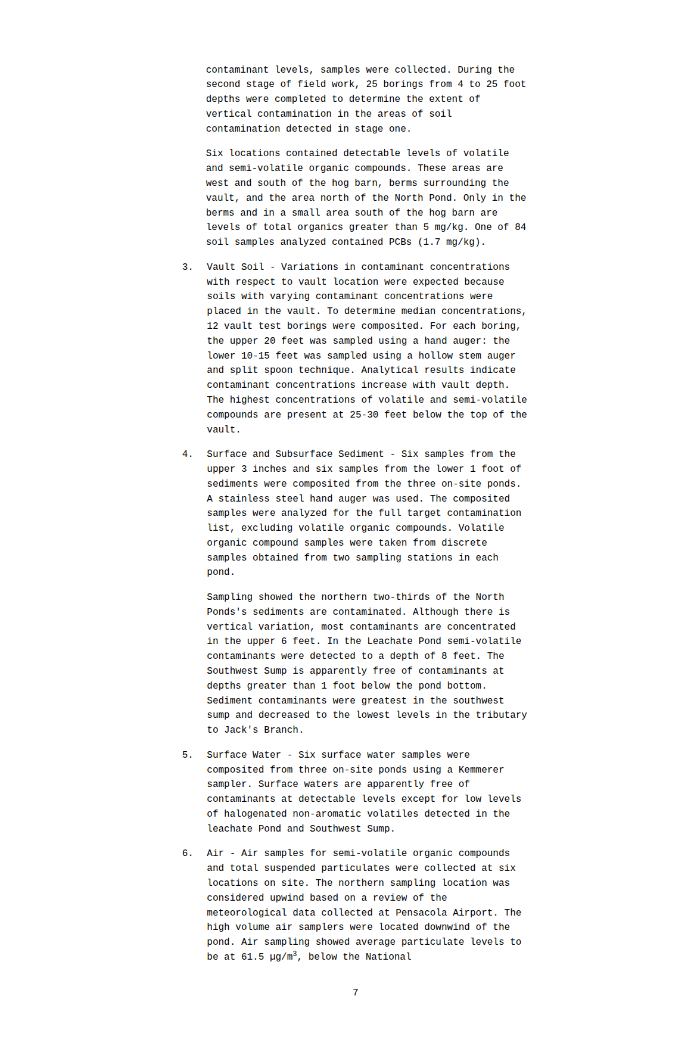contaminant levels, samples were collected. During the second stage of field work, 25 borings from 4 to 25 foot depths were completed to determine the extent of vertical contamination in the areas of soil contamination detected in stage one.
Six locations contained detectable levels of volatile and semi-volatile organic compounds. These areas are west and south of the hog barn, berms surrounding the vault, and the area north of the North Pond. Only in the berms and in a small area south of the hog barn are levels of total organics greater than 5 mg/kg. One of 84 soil samples analyzed contained PCBs (1.7 mg/kg).
3.
Vault Soil - Variations in contaminant concentrations with respect to vault location were expected because soils with varying contaminant concentrations were placed in the vault. To determine median concentrations, 12 vault test borings were composited. For each boring, the upper 20 feet was sampled using a hand auger: the lower 10-15 feet was sampled using a hollow stem auger and split spoon technique. Analytical results indicate contaminant concentrations increase with vault depth. The highest concentrations of volatile and semi-volatile compounds are present at 25-30 feet below the top of the vault.
4.
Surface and Subsurface Sediment - Six samples from the upper 3 inches and six samples from the lower 1 foot of sediments were composited from the three on-site ponds. A stainless steel hand auger was used. The composited samples were analyzed for the full target contamination list, excluding volatile organic compounds. Volatile organic compound samples were taken from discrete samples obtained from two sampling stations in each pond.
Sampling showed the northern two-thirds of the North Ponds's sediments are contaminated. Although there is vertical variation, most contaminants are concentrated in the upper 6 feet. In the Leachate Pond semi-volatile contaminants were detected to a depth of 8 feet. The Southwest Sump is apparently free of contaminants at depths greater than 1 foot below the pond bottom. Sediment contaminants were greatest in the southwest sump and decreased to the lowest levels in the tributary to Jack's Branch.
5.
Surface Water - Six surface water samples were composited from three on-site ponds using a Kemmerer sampler. Surface waters are apparently free of contaminants at detectable levels except for low levels of halogenated non-aromatic volatiles detected in the leachate Pond and Southwest Sump.
6.
Air - Air samples for semi-volatile organic compounds and total suspended particulates were collected at six locations on site. The northern sampling location was considered upwind based on a review of the meteorological data collected at Pensacola Airport. The high volume air samplers were located downwind of the pond. Air sampling showed average particulate levels to be at 61.5 µg/m3, below the National
7